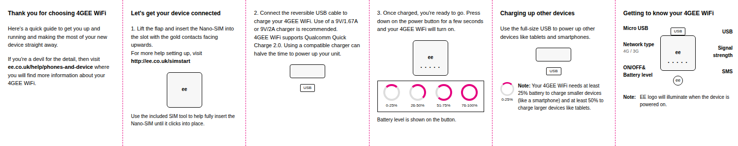Thank you for choosing 4GEE WiFi
Here's a quick guide to get you up and running and making the most of your new device straight away.
If you're a devil for the detail, then visit ee.co.uk/help/phones-and-device where you will find more information about your 4GEE WiFi.
Let's get your device connected
1. Lift the flap and insert the Nano-SIM into the slot with the gold contacts facing upwards.
For more help setting up, visit http://ee.co.uk/simstart
ee
Use the included SIM tool to help fully insert the Nano-SIM until it clicks into place.
2. Connect the reversible USB cable to charge your 4GEE WiFi. Use of a 9V/1.67A or 9V/2A charger is recommended.
4GEE WiFi supports Qualcomm Quick Charge 2.0. Using a compatible charger can halve the time to power up your unit.
USB
3. Once charged, you're ready to go. Press down on the power button for a few seconds and your 4GEE WiFi will turn on.
ee
• • • • •
0-25%
26-50%
51-75%
76-100%
Battery level is shown on the button.
Charging up other devices
Use the full-size USB to power up other devices like tablets and smartphones.
USB
0-25%
Note: Your 4GEE WiFi needs at least 25% battery to charge smaller devices (like a smartphone) and at least 50% to charge larger devices like tablets.
Getting to know your 4GEE WiFi
Micro USB
Network type 4G / 3G
ON/OFF&
Battery level
USB
ee
• • • • •
ee
USB
Signal strength
SMS
Note: EE logo will illuminate when the device is powered on.